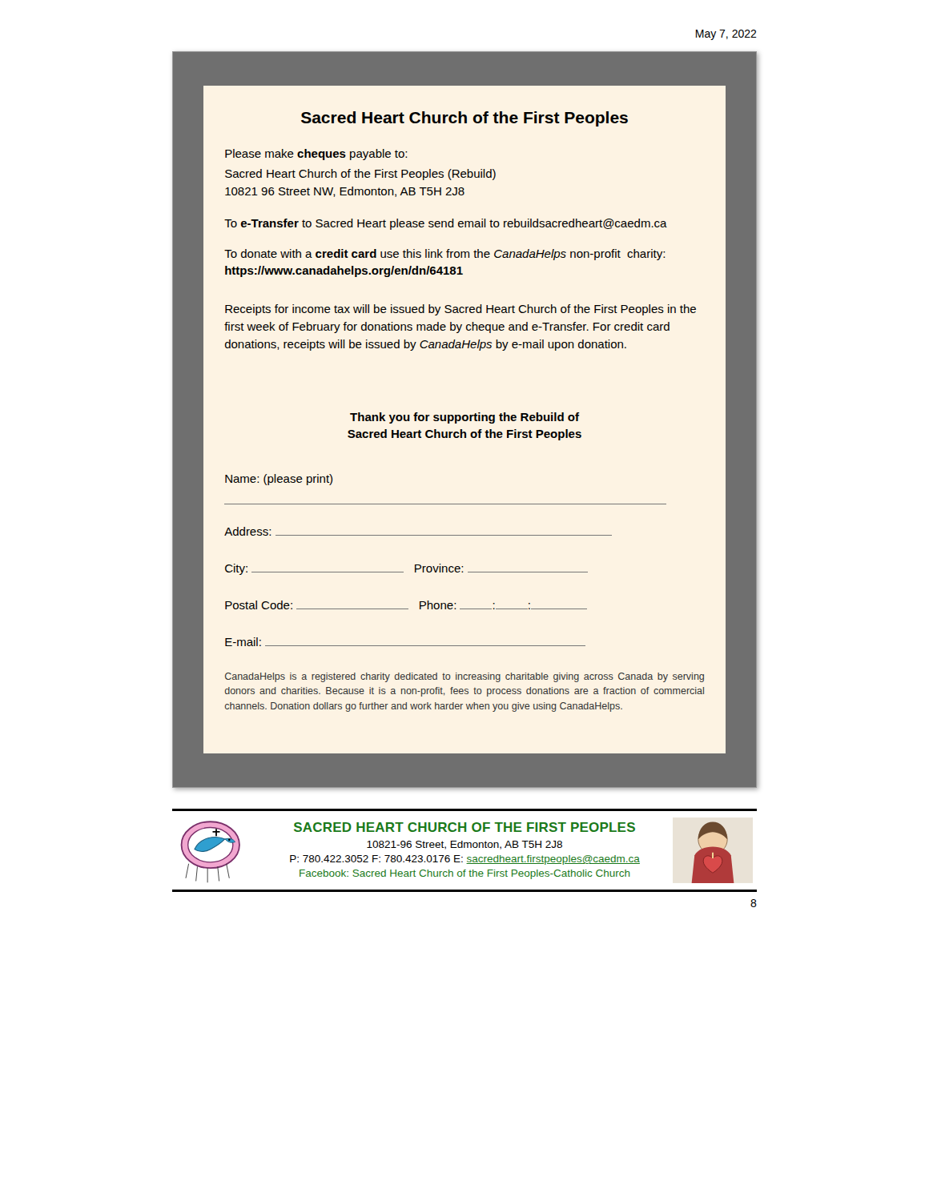May 7, 2022
Sacred Heart Church of the First Peoples
Please make cheques payable to:
Sacred Heart Church of the First Peoples (Rebuild)
10821 96 Street NW, Edmonton, AB T5H 2J8
To e-Transfer to Sacred Heart please send email to rebuildsacredheart@caedm.ca
To donate with a credit card use this link from the CanadaHelps non-profit charity: https://www.canadahelps.org/en/dn/64181
Receipts for income tax will be issued by Sacred Heart Church of the First Peoples in the first week of February for donations made by cheque and e-Transfer. For credit card donations, receipts will be issued by CanadaHelps by e-mail upon donation.
Thank you for supporting the Rebuild of
Sacred Heart Church of the First Peoples
Name: (please print)
Address:
City: Province:
Postal Code: Phone: : :
E-mail:
CanadaHelps is a registered charity dedicated to increasing charitable giving across Canada by serving donors and charities. Because it is a non-profit, fees to process donations are a fraction of commercial channels. Donation dollars go further and work harder when you give using CanadaHelps.
SACRED HEART CHURCH OF THE FIRST PEOPLES
10821-96 Street, Edmonton, AB T5H 2J8
P: 780.422.3052 F: 780.423.0176 E: sacredheart.firstpeoples@caedm.ca
Facebook: Sacred Heart Church of the First Peoples-Catholic Church
8